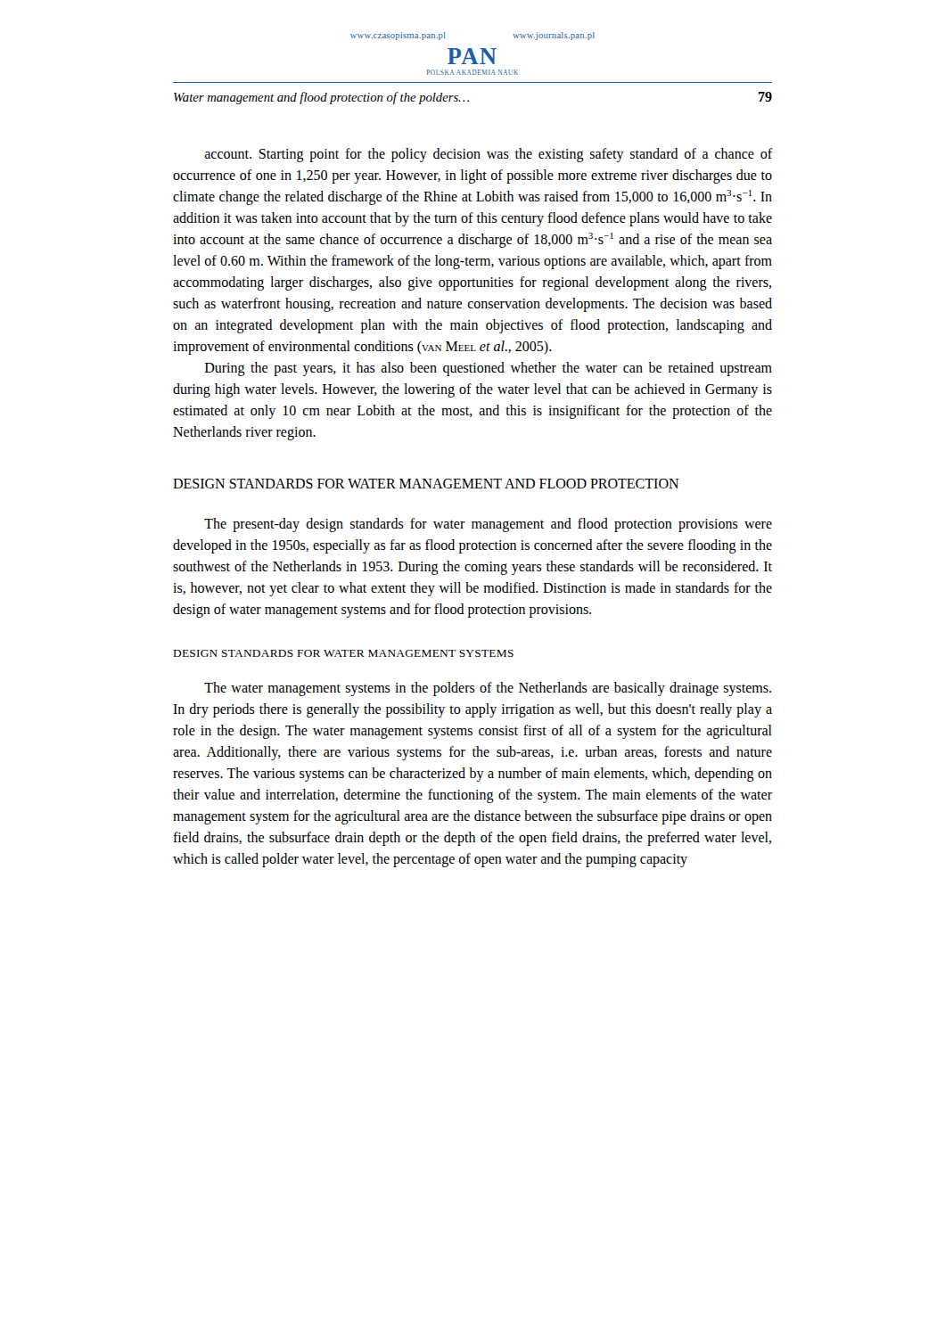www.czasopisma.pan.pl www.journals.pan.pl
PAN POLSKA AKADEMIA NAUK
Water management and flood protection of the polders… 79
account. Starting point for the policy decision was the existing safety standard of a chance of occurrence of one in 1,250 per year. However, in light of possible more extreme river discharges due to climate change the related discharge of the Rhine at Lobith was raised from 15,000 to 16,000 m3·s−1. In addition it was taken into account that by the turn of this century flood defence plans would have to take into account at the same chance of occurrence a discharge of 18,000 m3·s−1 and a rise of the mean sea level of 0.60 m. Within the framework of the long-term, various options are available, which, apart from accommodating larger discharges, also give opportunities for regional development along the rivers, such as waterfront housing, recreation and nature conservation developments. The decision was based on an integrated development plan with the main objectives of flood protection, landscaping and improvement of environmental conditions (van Meel et al., 2005).
During the past years, it has also been questioned whether the water can be retained upstream during high water levels. However, the lowering of the water level that can be achieved in Germany is estimated at only 10 cm near Lobith at the most, and this is insignificant for the protection of the Netherlands river region.
Design standards for water management and flood protection
The present-day design standards for water management and flood protection provisions were developed in the 1950s, especially as far as flood protection is concerned after the severe flooding in the southwest of the Netherlands in 1953. During the coming years these standards will be reconsidered. It is, however, not yet clear to what extent they will be modified. Distinction is made in standards for the design of water management systems and for flood protection provisions.
Design standards for water management systems
The water management systems in the polders of the Netherlands are basically drainage systems. In dry periods there is generally the possibility to apply irrigation as well, but this doesn't really play a role in the design. The water management systems consist first of all of a system for the agricultural area. Additionally, there are various systems for the sub-areas, i.e. urban areas, forests and nature reserves. The various systems can be characterized by a number of main elements, which, depending on their value and interrelation, determine the functioning of the system. The main elements of the water management system for the agricultural area are the distance between the subsurface pipe drains or open field drains, the subsurface drain depth or the depth of the open field drains, the preferred water level, which is called polder water level, the percentage of open water and the pumping capacity